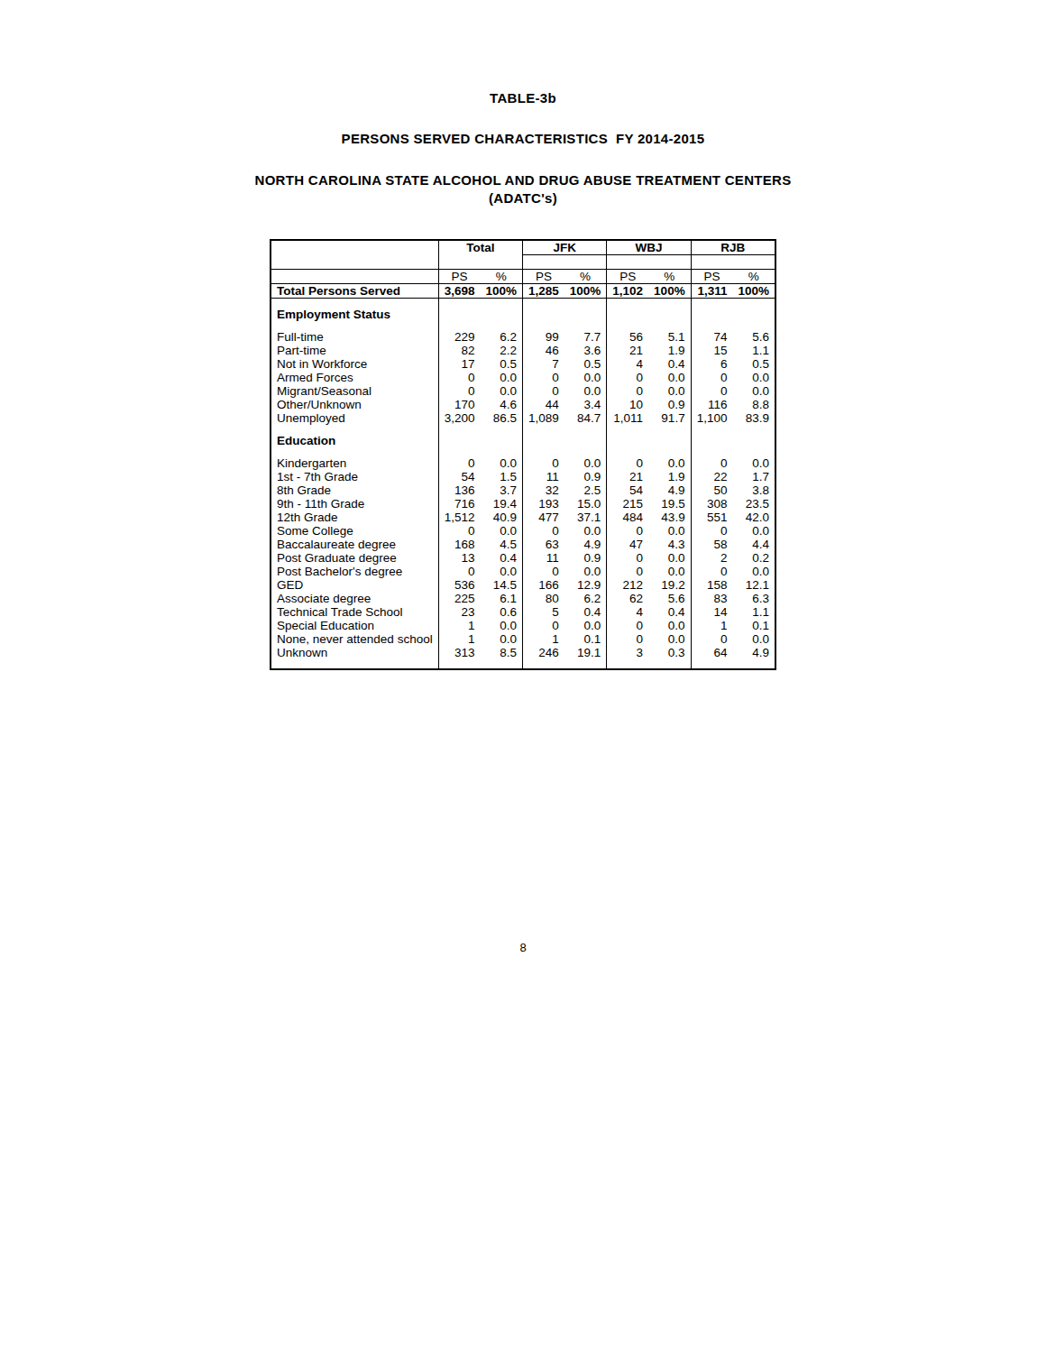TABLE-3b
PERSONS SERVED CHARACTERISTICS FY 2014-2015
NORTH CAROLINA STATE ALCOHOL AND DRUG ABUSE TREATMENT CENTERS
(ADATC's)
| | Total | JFK | WBJ | RJB |
| --- | --- | --- | --- | --- |
| | PS | % | PS | % | PS | % | PS | % |
| Total Persons Served | 3,698 | 100% | 1,285 | 100% | 1,102 | 100% | 1,311 | 100% |
| Employment Status | | | | | | | | |
| Full-time | 229 | 6.2 | 99 | 7.7 | 56 | 5.1 | 74 | 5.6 |
| Part-time | 82 | 2.2 | 46 | 3.6 | 21 | 1.9 | 15 | 1.1 |
| Not in Workforce | 17 | 0.5 | 7 | 0.5 | 4 | 0.4 | 6 | 0.5 |
| Armed Forces | 0 | 0.0 | 0 | 0.0 | 0 | 0.0 | 0 | 0.0 |
| Migrant/Seasonal | 0 | 0.0 | 0 | 0.0 | 0 | 0.0 | 0 | 0.0 |
| Other/Unknown | 170 | 4.6 | 44 | 3.4 | 10 | 0.9 | 116 | 8.8 |
| Unemployed | 3,200 | 86.5 | 1,089 | 84.7 | 1,011 | 91.7 | 1,100 | 83.9 |
| Education | | | | | | | | |
| Kindergarten | 0 | 0.0 | 0 | 0.0 | 0 | 0.0 | 0 | 0.0 |
| 1st - 7th Grade | 54 | 1.5 | 11 | 0.9 | 21 | 1.9 | 22 | 1.7 |
| 8th Grade | 136 | 3.7 | 32 | 2.5 | 54 | 4.9 | 50 | 3.8 |
| 9th - 11th Grade | 716 | 19.4 | 193 | 15.0 | 215 | 19.5 | 308 | 23.5 |
| 12th Grade | 1,512 | 40.9 | 477 | 37.1 | 484 | 43.9 | 551 | 42.0 |
| Some College | 0 | 0.0 | 0 | 0.0 | 0 | 0.0 | 0 | 0.0 |
| Baccalaureate degree | 168 | 4.5 | 63 | 4.9 | 47 | 4.3 | 58 | 4.4 |
| Post Graduate degree | 13 | 0.4 | 11 | 0.9 | 0 | 0.0 | 2 | 0.2 |
| Post Bachelor's degree | 0 | 0.0 | 0 | 0.0 | 0 | 0.0 | 0 | 0.0 |
| GED | 536 | 14.5 | 166 | 12.9 | 212 | 19.2 | 158 | 12.1 |
| Associate degree | 225 | 6.1 | 80 | 6.2 | 62 | 5.6 | 83 | 6.3 |
| Technical Trade School | 23 | 0.6 | 5 | 0.4 | 4 | 0.4 | 14 | 1.1 |
| Special Education | 1 | 0.0 | 0 | 0.0 | 0 | 0.0 | 1 | 0.1 |
| None, never attended school | 1 | 0.0 | 1 | 0.1 | 0 | 0.0 | 0 | 0.0 |
| Unknown | 313 | 8.5 | 246 | 19.1 | 3 | 0.3 | 64 | 4.9 |
8